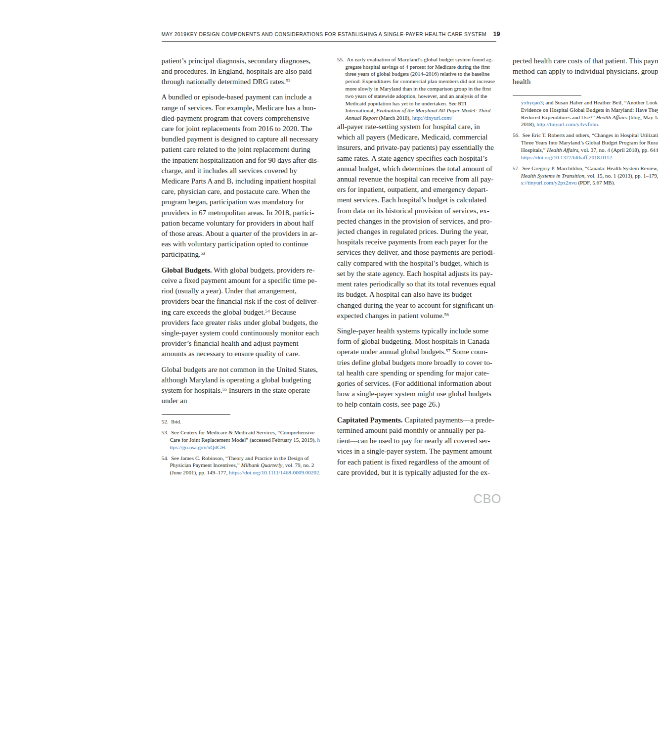May 2019
Key Design Components and Considerations for Establishing a Single-Payer Health Care System 19
patient’s principal diagnosis, secondary diagnoses, and procedures. In England, hospitals are also paid through nationally determined DRG rates.52
A bundled or episode-based payment can include a range of services. For example, Medicare has a bundled-payment program that covers comprehensive care for joint replacements from 2016 to 2020. The bundled payment is designed to capture all necessary patient care related to the joint replacement during the inpatient hospitalization and for 90 days after discharge, and it includes all services covered by Medicare Parts A and B, including inpatient hospital care, physician care, and postacute care. When the program began, participation was mandatory for providers in 67 metropolitan areas. In 2018, participation became voluntary for providers in about half of those areas. About a quarter of the providers in areas with voluntary participation opted to continue participating.53
Global Budgets. With global budgets, providers receive a fixed payment amount for a specific time period (usually a year). Under that arrangement, providers bear the financial risk if the cost of delivering care exceeds the global budget.54 Because providers face greater risks under global budgets, the single-payer system could continuously monitor each provider’s financial health and adjust payment amounts as necessary to ensure quality of care.
Global budgets are not common in the United States, although Maryland is operating a global budgeting system for hospitals.55 Insurers in the state operate under an
52. Ibid.
53. See Centers for Medicare & Medicaid Services, “Comprehensive Care for Joint Replacement Model” (accessed February 15, 2019), https://go.usa.gov/xQdGH.
54. See James C. Robinson, “Theory and Practice in the Design of Physician Payment Incentives,” Milbank Quarterly, vol. 79, no. 2 (June 2001), pp. 149–177, https://doi.org/10.1111/1468-0009.00202.
55. An early evaluation of Maryland’s global budget system found aggregate hospital savings of 4 percent for Medicare during the first three years of global budgets (2014–2016) relative to the baseline period. Expenditures for commercial plan members did not increase more slowly in Maryland than in the comparison group in the first two years of statewide adoption, however, and an analysis of the Medicaid population has yet to be undertaken. See RTI International, Evaluation of the Maryland All-Payer Model: Third Annual Report (March 2018), http://tinyurl.com/
all-payer rate-setting system for hospital care, in which all payers (Medicare, Medicaid, commercial insurers, and private-pay patients) pay essentially the same rates. A state agency specifies each hospital’s annual budget, which determines the total amount of annual revenue the hospital can receive from all payers for inpatient, outpatient, and emergency department services. Each hospital’s budget is calculated from data on its historical provision of services, expected changes in the provision of services, and projected changes in regulated prices. During the year, hospitals receive payments from each payer for the services they deliver, and those payments are periodically compared with the hospital’s budget, which is set by the state agency. Each hospital adjusts its payment rates periodically so that its total revenues equal its budget. A hospital can also have its budget changed during the year to account for significant unexpected changes in patient volume.56
Single-payer health systems typically include some form of global budgeting. Most hospitals in Canada operate under annual global budgets.57 Some countries define global budgets more broadly to cover total health care spending or spending for major categories of services. (For additional information about how a single-payer system might use global budgets to help contain costs, see page 26.)
Capitated Payments. Capitated payments—a predetermined amount paid monthly or annually per patient—can be used to pay for nearly all covered services in a single-payer system. The payment amount for each patient is fixed regardless of the amount of care provided, but it is typically adjusted for the expected health care costs of that patient. This payment method can apply to individual physicians, groups of health
yxhyqao3; and Susan Haber and Heather Beil, “Another Look at the Evidence on Hospital Global Budgets in Maryland: Have They Reduced Expenditures and Use?” Health Affairs (blog, May 14, 2018), http://tinyurl.com/y3vvfobu.
56. See Eric T. Roberts and others, “Changes in Hospital Utilization Three Years Into Maryland’s Global Budget Program for Rural Hospitals,” Health Affairs, vol. 37, no. 4 (April 2018), pp. 644–653, https://doi.org/10.1377/hlthaff.2018.0112.
57. See Gregory P. Marchildon, “Canada: Health System Review,” Health Systems in Transition, vol. 15, no. 1 (2013), pp. 1–179, https://tinyurl.com/y2px2nvu (PDF, 5.67 MB).
CBO